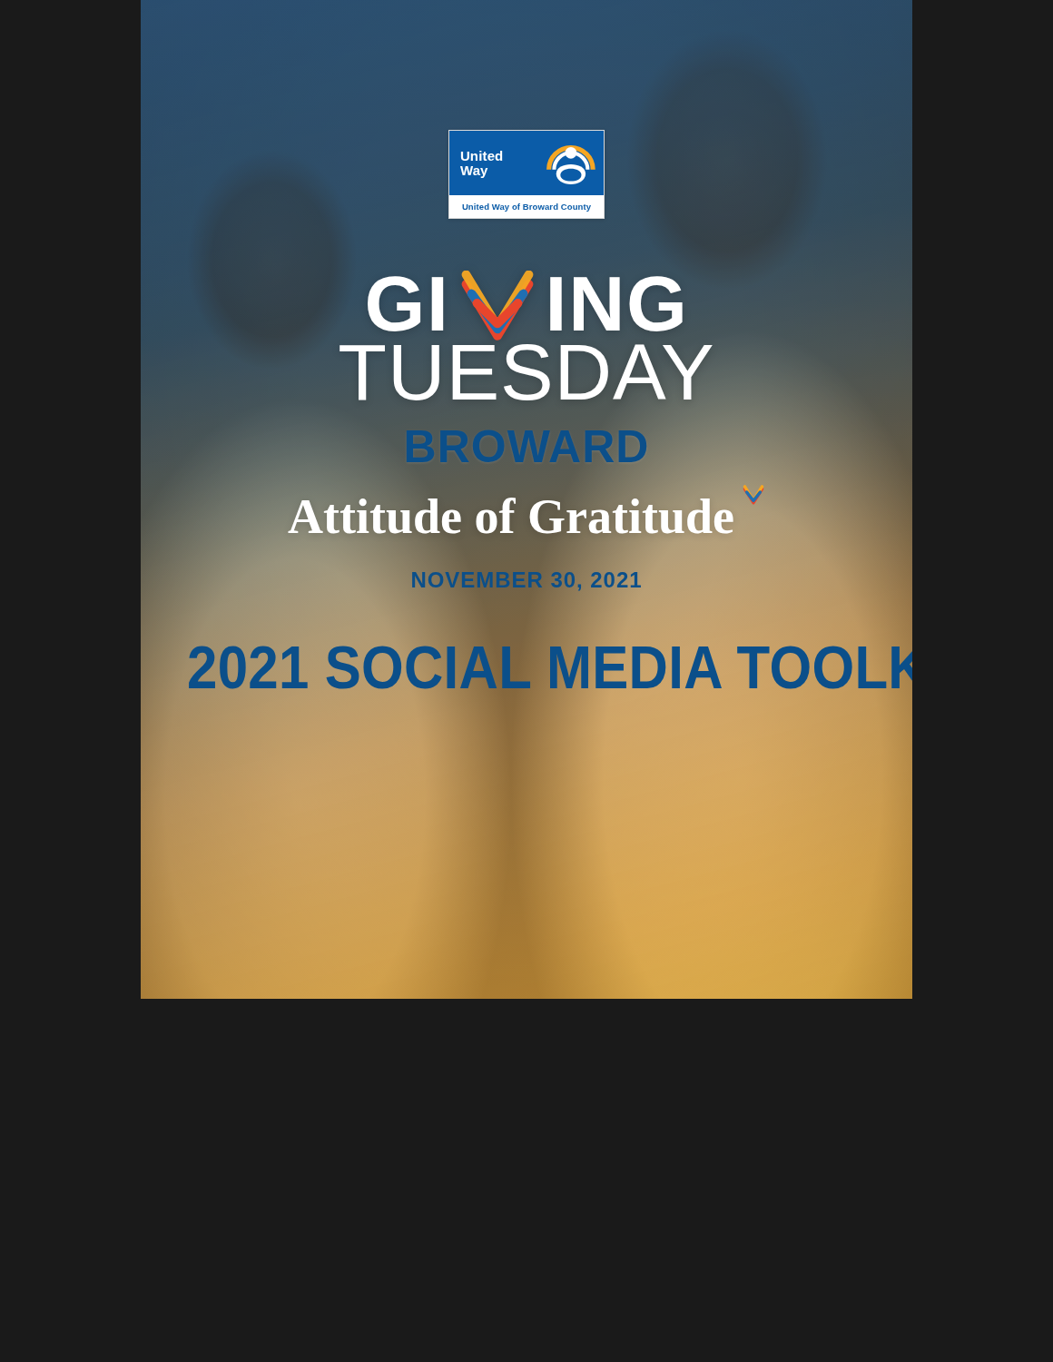United Way
United Way of Broward County
GI ING
TUESDAY
BROWARD
Attitude of Gratitude
NOVEMBER 30, 2021
2021 SOCIAL MEDIA TOOLKIT